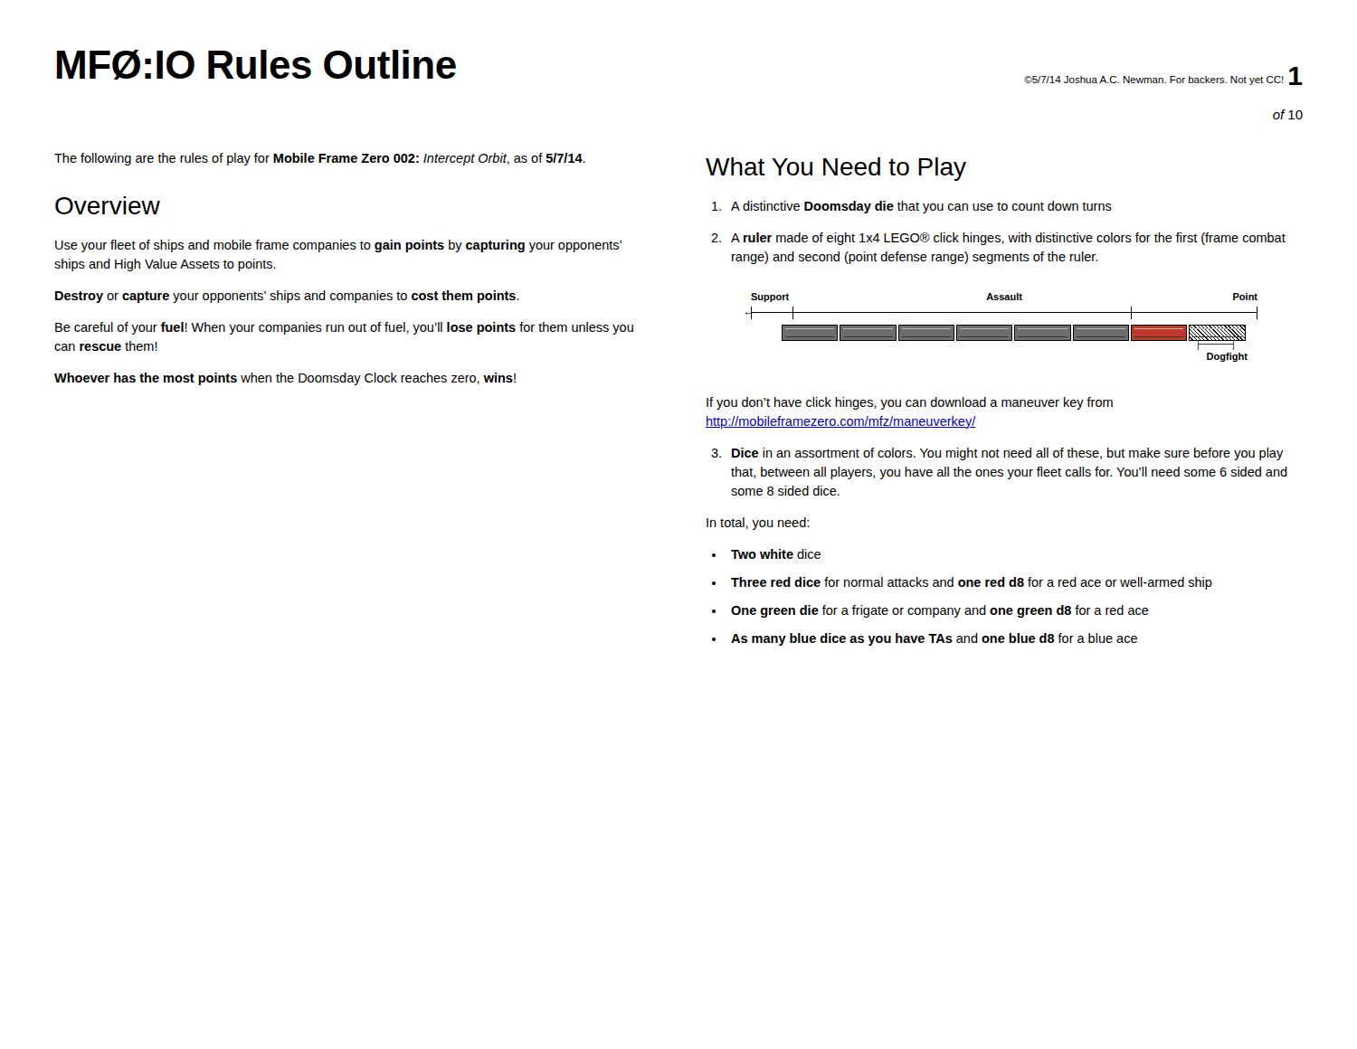MFØ:IO Rules Outline
©5/7/14 Joshua A.C. Newman. For backers. Not yet CC!1
of 10
The following are the rules of play for Mobile Frame Zero 002: Intercept Orbit, as of 5/7/14.
Overview
Use your fleet of ships and mobile frame companies to gain points by capturing your opponents’ ships and High Value Assets to points.
Destroy or capture your opponents’ ships and companies to cost them points.
Be careful of your fuel! When your companies run out of fuel, you’ll lose points for them unless you can rescue them!
Whoever has the most points when the Doomsday Clock reaches zero, wins!
What You Need to Play
A distinctive Doomsday die that you can use to count down turns
A ruler made of eight 1x4 LEGO® click hinges, with distinctive colors for the first (frame combat range) and second (point defense range) segments of the ruler.
Support Assault Point
←
├────┤
Dogfight
If you don’t have click hinges, you can download a maneuver key from http://mobileframezero.com/mfz/maneuverkey/
Dice in an assortment of colors. You might not need all of these, but make sure before you play that, between all players, you have all the ones your fleet calls for. You’ll need some 6 sided and some 8 sided dice.
In total, you need:
Two white dice
Three red dice for normal attacks and one red d8 for a red ace or well-armed ship
One green die for a frigate or company and one green d8 for a red ace
As many blue dice as you have TAs and one blue d8 for a blue ace